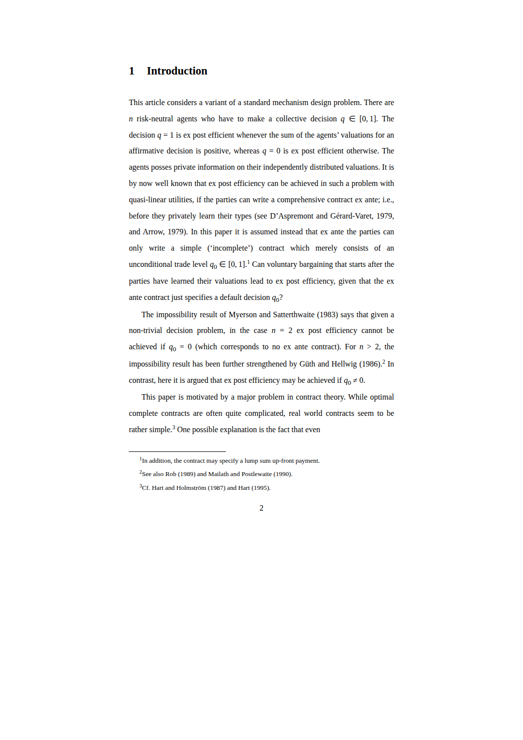1 Introduction
This article considers a variant of a standard mechanism design problem. There are n risk-neutral agents who have to make a collective decision q ∈ [0, 1]. The decision q = 1 is ex post efficient whenever the sum of the agents’ valuations for an affirmative decision is positive, whereas q = 0 is ex post efficient otherwise. The agents posses private information on their independently distributed valuations. It is by now well known that ex post efficiency can be achieved in such a problem with quasi-linear utilities, if the parties can write a comprehensive contract ex ante; i.e., before they privately learn their types (see D’Aspremont and Gérard-Varet, 1979, and Arrow, 1979). In this paper it is assumed instead that ex ante the parties can only write a simple (‘incomplete’) contract which merely consists of an unconditional trade level q0 ∈ [0, 1].1 Can voluntary bargaining that starts after the parties have learned their valuations lead to ex post efficiency, given that the ex ante contract just specifies a default decision q0?
The impossibility result of Myerson and Satterthwaite (1983) says that given a non-trivial decision problem, in the case n = 2 ex post efficiency cannot be achieved if q0 = 0 (which corresponds to no ex ante contract). For n > 2, the impossibility result has been further strengthened by Güth and Hellwig (1986).2 In contrast, here it is argued that ex post efficiency may be achieved if q0 ≠ 0.
This paper is motivated by a major problem in contract theory. While optimal complete contracts are often quite complicated, real world contracts seem to be rather simple.3 One possible explanation is the fact that even
1In addition, the contract may specify a lump sum up-front payment.
2See also Rob (1989) and Mailath and Postlewaite (1990).
3Cf. Hart and Holmström (1987) and Hart (1995).
2